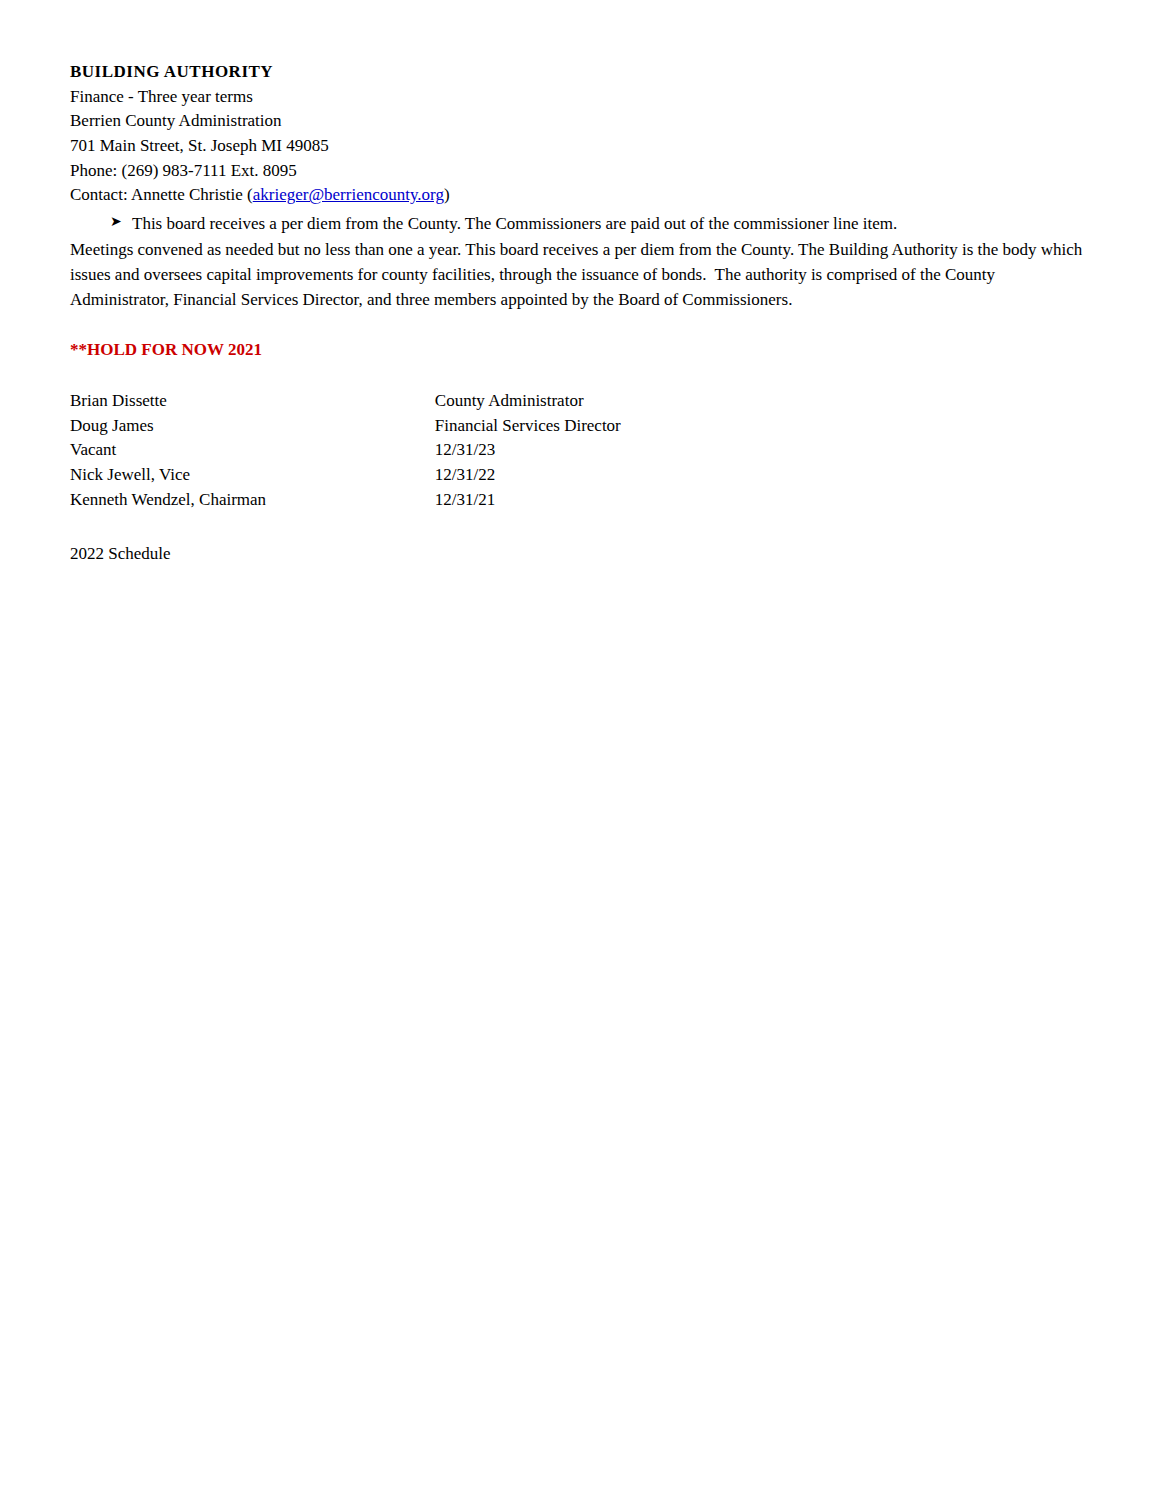BUILDING AUTHORITY
Finance - Three year terms
Berrien County Administration
701 Main Street, St. Joseph MI 49085
Phone: (269) 983-7111 Ext. 8095
Contact: Annette Christie (akrieger@berriencounty.org)
This board receives a per diem from the County. The Commissioners are paid out of the commissioner line item.
Meetings convened as needed but no less than one a year. This board receives a per diem from the County. The Building Authority is the body which issues and oversees capital improvements for county facilities, through the issuance of bonds. The authority is comprised of the County Administrator, Financial Services Director, and three members appointed by the Board of Commissioners.
**HOLD FOR NOW 2021
| Brian Dissette | County Administrator |
| Doug James | Financial Services Director |
| Vacant | 12/31/23 |
| Nick Jewell, Vice | 12/31/22 |
| Kenneth Wendzel, Chairman | 12/31/21 |
2022 Schedule